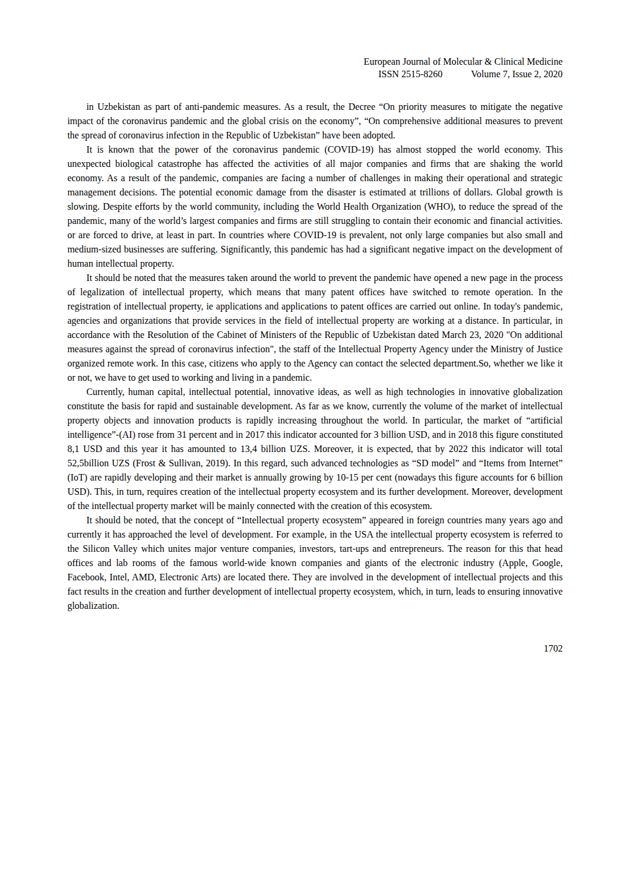European Journal of Molecular & Clinical Medicine ISSN 2515-8260 Volume 7, Issue 2, 2020
in Uzbekistan as part of anti-pandemic measures. As a result, the Decree “On priority measures to mitigate the negative impact of the coronavirus pandemic and the global crisis on the economy”, “On comprehensive additional measures to prevent the spread of coronavirus infection in the Republic of Uzbekistan” have been adopted.
It is known that the power of the coronavirus pandemic (COVID-19) has almost stopped the world economy. This unexpected biological catastrophe has affected the activities of all major companies and firms that are shaking the world economy. As a result of the pandemic, companies are facing a number of challenges in making their operational and strategic management decisions. The potential economic damage from the disaster is estimated at trillions of dollars. Global growth is slowing. Despite efforts by the world community, including the World Health Organization (WHO), to reduce the spread of the pandemic, many of the world’s largest companies and firms are still struggling to contain their economic and financial activities. or are forced to drive, at least in part. In countries where COVID-19 is prevalent, not only large companies but also small and medium-sized businesses are suffering. Significantly, this pandemic has had a significant negative impact on the development of human intellectual property.
It should be noted that the measures taken around the world to prevent the pandemic have opened a new page in the process of legalization of intellectual property, which means that many patent offices have switched to remote operation. In the registration of intellectual property, ie applications and applications to patent offices are carried out online. In today's pandemic, agencies and organizations that provide services in the field of intellectual property are working at a distance. In particular, in accordance with the Resolution of the Cabinet of Ministers of the Republic of Uzbekistan dated March 23, 2020 "On additional measures against the spread of coronavirus infection", the staff of the Intellectual Property Agency under the Ministry of Justice organized remote work. In this case, citizens who apply to the Agency can contact the selected department.So, whether we like it or not, we have to get used to working and living in a pandemic.
Currently, human capital, intellectual potential, innovative ideas, as well as high technologies in innovative globalization constitute the basis for rapid and sustainable development. As far as we know, currently the volume of the market of intellectual property objects and innovation products is rapidly increasing throughout the world. In particular, the market of “artificial intelligence”-(AI) rose from 31 percent and in 2017 this indicator accounted for 3 billion USD, and in 2018 this figure constituted 8,1 USD and this year it has amounted to 13,4 billion UZS. Moreover, it is expected, that by 2022 this indicator will total 52,5billion UZS (Frost & Sullivan, 2019). In this regard, such advanced technologies as “SD model” and “Items from Internet” (IoT) are rapidly developing and their market is annually growing by 10-15 per cent (nowadays this figure accounts for 6 billion USD). This, in turn, requires creation of the intellectual property ecosystem and its further development. Moreover, development of the intellectual property market will be mainly connected with the creation of this ecosystem.
It should be noted, that the concept of “Intellectual property ecosystem” appeared in foreign countries many years ago and currently it has approached the level of development. For example, in the USA the intellectual property ecosystem is referred to the Silicon Valley which unites major venture companies, investors, tart-ups and entrepreneurs. The reason for this that head offices and lab rooms of the famous world-wide known companies and giants of the electronic industry (Apple, Google, Facebook, Intel, AMD, Electronic Arts) are located there. They are involved in the development of intellectual projects and this fact results in the creation and further development of intellectual property ecosystem, which, in turn, leads to ensuring innovative globalization.
1702